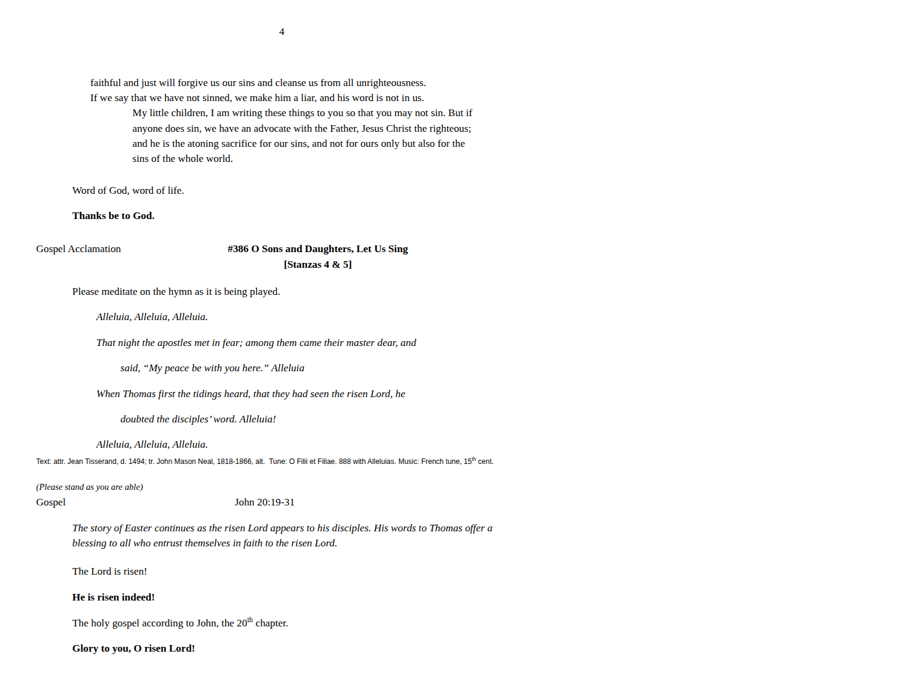4
faithful and just will forgive us our sins and cleanse us from all unrighteousness.
If we say that we have not sinned, we make him a liar, and his word is not in us.
My little children, I am writing these things to you so that you may not sin. But if anyone does sin, we have an advocate with the Father, Jesus Christ the righteous; and he is the atoning sacrifice for our sins, and not for ours only but also for the sins of the whole world.
Word of God, word of life.
Thanks be to God.
Gospel Acclamation
#386 O Sons and Daughters, Let Us Sing
[Stanzas 4 & 5]
Please meditate on the hymn as it is being played.
Alleluia, Alleluia, Alleluia.
That night the apostles met in fear; among them came their master dear, and
said, “My peace be with you here.” Alleluia
When Thomas first the tidings heard, that they had seen the risen Lord, he
doubted the disciples’ word. Alleluia!
Alleluia, Alleluia, Alleluia.
Text: attr. Jean Tisserand, d. 1494; tr. John Mason Neal, 1818-1866, alt. Tune: O Filii et Filiae. 888 with Alleluias. Music: French tune, 15th cent.
(Please stand as you are able)
Gospel
John 20:19-31
The story of Easter continues as the risen Lord appears to his disciples. His words to Thomas offer a blessing to all who entrust themselves in faith to the risen Lord.
The Lord is risen!
He is risen indeed!
The holy gospel according to John, the 20th chapter.
Glory to you, O risen Lord!